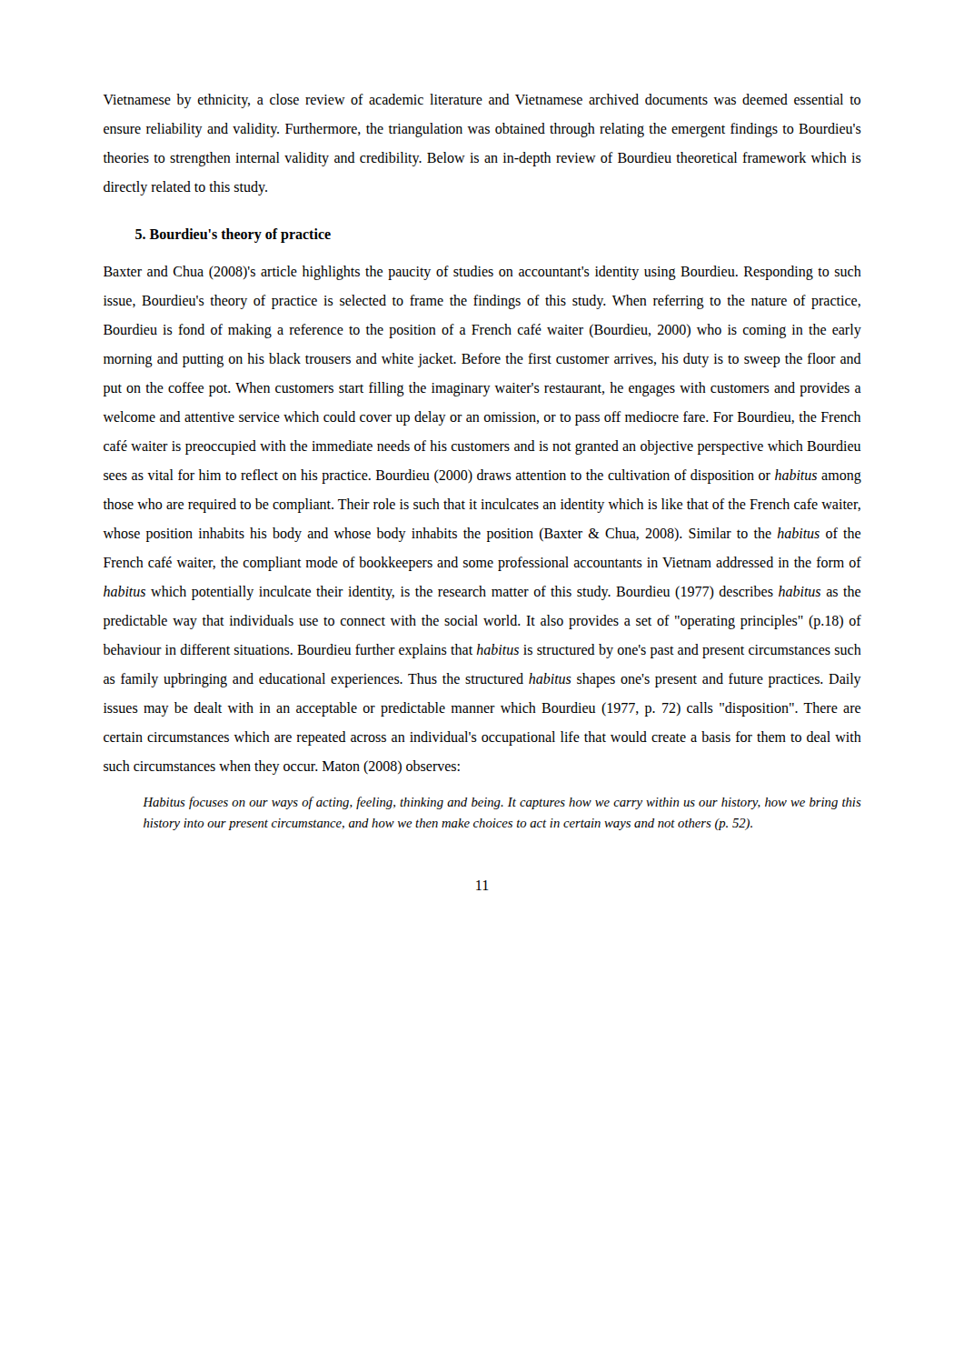Vietnamese by ethnicity, a close review of academic literature and Vietnamese archived documents was deemed essential to ensure reliability and validity. Furthermore, the triangulation was obtained through relating the emergent findings to Bourdieu's theories to strengthen internal validity and credibility. Below is an in-depth review of Bourdieu theoretical framework which is directly related to this study.
5. Bourdieu's theory of practice
Baxter and Chua (2008)'s article highlights the paucity of studies on accountant's identity using Bourdieu. Responding to such issue, Bourdieu's theory of practice is selected to frame the findings of this study. When referring to the nature of practice, Bourdieu is fond of making a reference to the position of a French café waiter (Bourdieu, 2000) who is coming in the early morning and putting on his black trousers and white jacket. Before the first customer arrives, his duty is to sweep the floor and put on the coffee pot. When customers start filling the imaginary waiter's restaurant, he engages with customers and provides a welcome and attentive service which could cover up delay or an omission, or to pass off mediocre fare. For Bourdieu, the French café waiter is preoccupied with the immediate needs of his customers and is not granted an objective perspective which Bourdieu sees as vital for him to reflect on his practice. Bourdieu (2000) draws attention to the cultivation of disposition or habitus among those who are required to be compliant. Their role is such that it inculcates an identity which is like that of the French cafe waiter, whose position inhabits his body and whose body inhabits the position (Baxter & Chua, 2008). Similar to the habitus of the French café waiter, the compliant mode of bookkeepers and some professional accountants in Vietnam addressed in the form of habitus which potentially inculcate their identity, is the research matter of this study. Bourdieu (1977) describes habitus as the predictable way that individuals use to connect with the social world. It also provides a set of "operating principles" (p.18) of behaviour in different situations. Bourdieu further explains that habitus is structured by one's past and present circumstances such as family upbringing and educational experiences. Thus the structured habitus shapes one's present and future practices. Daily issues may be dealt with in an acceptable or predictable manner which Bourdieu (1977, p. 72) calls "disposition". There are certain circumstances which are repeated across an individual's occupational life that would create a basis for them to deal with such circumstances when they occur. Maton (2008) observes:
Habitus focuses on our ways of acting, feeling, thinking and being. It captures how we carry within us our history, how we bring this history into our present circumstance, and how we then make choices to act in certain ways and not others (p. 52).
11